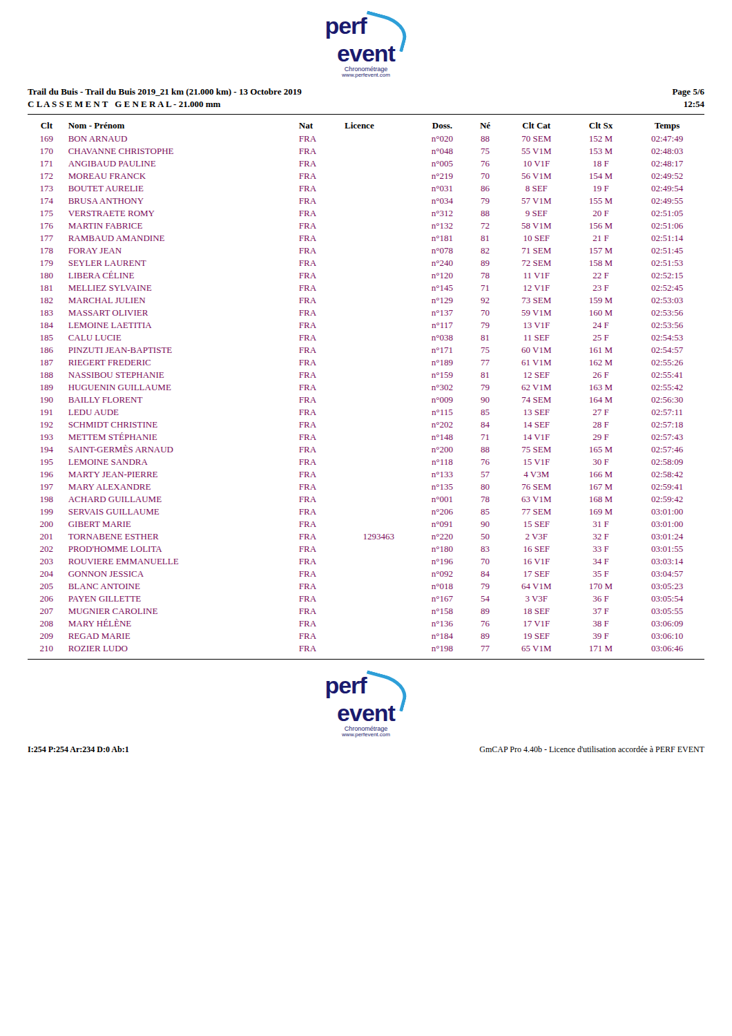perf
event
Chronométrage
www.perfevent.com
Trail du Buis - Trail du Buis 2019_21 km (21.000 km) - 13 Octobre 2019
Page 5/6
C L A S S E M E N T G E N E R A L - 21.000 mm
12:54
| Clt | Nom - Prénom | Nat | Licence | Doss. | Né | Clt Cat | Clt Sx | Temps |
| --- | --- | --- | --- | --- | --- | --- | --- | --- |
| 169 | BON ARNAUD | FRA | | n°020 | 88 | 70 SEM | 152 M | 02:47:49 |
| 170 | CHAVANNE CHRISTOPHE | FRA | | n°048 | 75 | 55 V1M | 153 M | 02:48:03 |
| 171 | ANGIBAUD PAULINE | FRA | | n°005 | 76 | 10 V1F | 18 F | 02:48:17 |
| 172 | MOREAU FRANCK | FRA | | n°219 | 70 | 56 V1M | 154 M | 02:49:52 |
| 173 | BOUTET AURELIE | FRA | | n°031 | 86 | 8 SEF | 19 F | 02:49:54 |
| 174 | BRUSA ANTHONY | FRA | | n°034 | 79 | 57 V1M | 155 M | 02:49:55 |
| 175 | VERSTRAETE ROMY | FRA | | n°312 | 88 | 9 SEF | 20 F | 02:51:05 |
| 176 | MARTIN FABRICE | FRA | | n°132 | 72 | 58 V1M | 156 M | 02:51:06 |
| 177 | RAMBAUD AMANDINE | FRA | | n°181 | 81 | 10 SEF | 21 F | 02:51:14 |
| 178 | FORAY JEAN | FRA | | n°078 | 82 | 71 SEM | 157 M | 02:51:45 |
| 179 | SEYLER LAURENT | FRA | | n°240 | 89 | 72 SEM | 158 M | 02:51:53 |
| 180 | LIBERA CÉLINE | FRA | | n°120 | 78 | 11 V1F | 22 F | 02:52:15 |
| 181 | MELLIEZ SYLVAINE | FRA | | n°145 | 71 | 12 V1F | 23 F | 02:52:45 |
| 182 | MARCHAL JULIEN | FRA | | n°129 | 92 | 73 SEM | 159 M | 02:53:03 |
| 183 | MASSART OLIVIER | FRA | | n°137 | 70 | 59 V1M | 160 M | 02:53:56 |
| 184 | LEMOINE LAETITIA | FRA | | n°117 | 79 | 13 V1F | 24 F | 02:53:56 |
| 185 | CALU LUCIE | FRA | | n°038 | 81 | 11 SEF | 25 F | 02:54:53 |
| 186 | PINZUTI JEAN-BAPTISTE | FRA | | n°171 | 75 | 60 V1M | 161 M | 02:54:57 |
| 187 | RIEGERT FREDERIC | FRA | | n°189 | 77 | 61 V1M | 162 M | 02:55:26 |
| 188 | NASSIBOU STEPHANIE | FRA | | n°159 | 81 | 12 SEF | 26 F | 02:55:41 |
| 189 | HUGUENIN GUILLAUME | FRA | | n°302 | 79 | 62 V1M | 163 M | 02:55:42 |
| 190 | BAILLY FLORENT | FRA | | n°009 | 90 | 74 SEM | 164 M | 02:56:30 |
| 191 | LEDU AUDE | FRA | | n°115 | 85 | 13 SEF | 27 F | 02:57:11 |
| 192 | SCHMIDT CHRISTINE | FRA | | n°202 | 84 | 14 SEF | 28 F | 02:57:18 |
| 193 | METTEM STÉPHANIE | FRA | | n°148 | 71 | 14 V1F | 29 F | 02:57:43 |
| 194 | SAINT-GERMÈS ARNAUD | FRA | | n°200 | 88 | 75 SEM | 165 M | 02:57:46 |
| 195 | LEMOINE SANDRA | FRA | | n°118 | 76 | 15 V1F | 30 F | 02:58:09 |
| 196 | MARTY JEAN-PIERRE | FRA | | n°133 | 57 | 4 V3M | 166 M | 02:58:42 |
| 197 | MARY ALEXANDRE | FRA | | n°135 | 80 | 76 SEM | 167 M | 02:59:41 |
| 198 | ACHARD GUILLAUME | FRA | | n°001 | 78 | 63 V1M | 168 M | 02:59:42 |
| 199 | SERVAIS GUILLAUME | FRA | | n°206 | 85 | 77 SEM | 169 M | 03:01:00 |
| 200 | GIBERT MARIE | FRA | | n°091 | 90 | 15 SEF | 31 F | 03:01:00 |
| 201 | TORNABENE ESTHER | FRA | 1293463 | n°220 | 50 | 2 V3F | 32 F | 03:01:24 |
| 202 | PROD'HOMME LOLITA | FRA | | n°180 | 83 | 16 SEF | 33 F | 03:01:55 |
| 203 | ROUVIERE EMMANUELLE | FRA | | n°196 | 70 | 16 V1F | 34 F | 03:03:14 |
| 204 | GONNON JESSICA | FRA | | n°092 | 84 | 17 SEF | 35 F | 03:04:57 |
| 205 | BLANC ANTOINE | FRA | | n°018 | 79 | 64 V1M | 170 M | 03:05:23 |
| 206 | PAYEN GILLETTE | FRA | | n°167 | 54 | 3 V3F | 36 F | 03:05:54 |
| 207 | MUGNIER CAROLINE | FRA | | n°158 | 89 | 18 SEF | 37 F | 03:05:55 |
| 208 | MARY HÉLÈNE | FRA | | n°136 | 76 | 17 V1F | 38 F | 03:06:09 |
| 209 | REGAD MARIE | FRA | | n°184 | 89 | 19 SEF | 39 F | 03:06:10 |
| 210 | ROZIER LUDO | FRA | | n°198 | 77 | 65 V1M | 171 M | 03:06:46 |
perf
event
Chronométrage
www.perfevent.com
I:254 P:254 Ar:234 D:0 Ab:1
GmCAP Pro 4.40b - Licence d'utilisation accordée à PERF EVENT